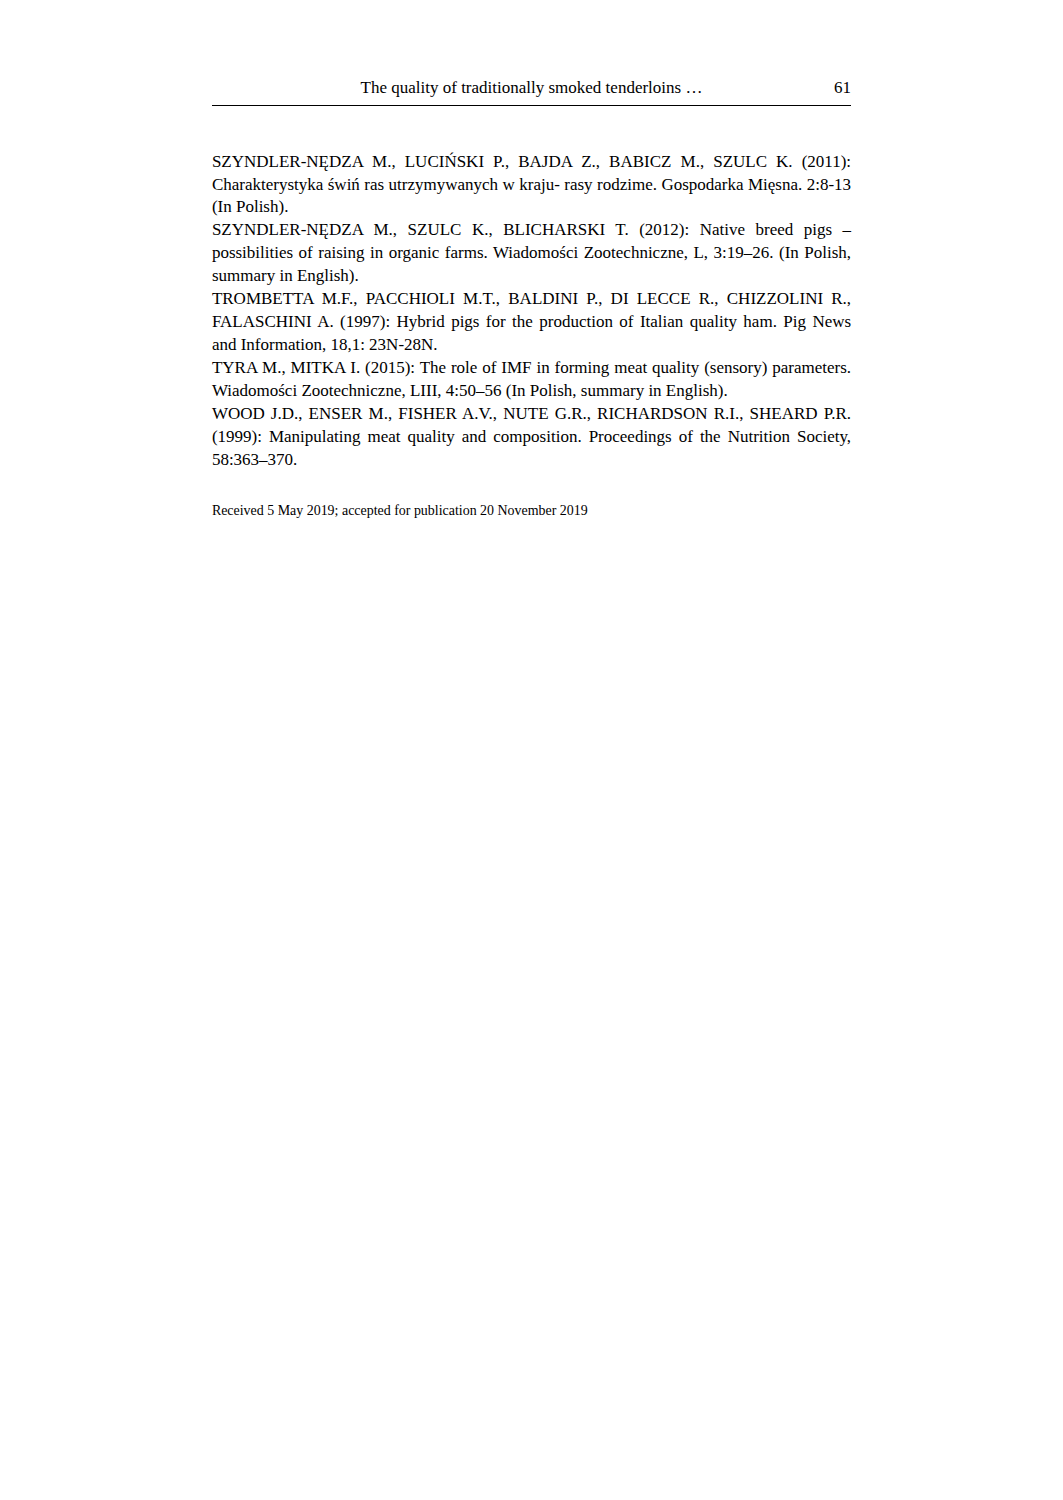The quality of traditionally smoked tenderloins … 61
SZYNDLER-NĘDZA M., LUCIŃSKI P., BAJDA Z., BABICZ M., SZULC K. (2011): Charakterystyka świń ras utrzymywanych w kraju- rasy rodzime. Gospodarka Mięsna. 2:8-13 (In Polish).
SZYNDLER-NĘDZA M., SZULC K., BLICHARSKI T. (2012): Native breed pigs – possibilities of raising in organic farms. Wiadomości Zootechniczne, L, 3:19–26. (In Polish, summary in English).
TROMBETTA M.F., PACCHIOLI M.T., BALDINI P., DI LECCE R., CHIZZOLINI R., FALASCHINI A. (1997): Hybrid pigs for the production of Italian quality ham. Pig News and Information, 18,1: 23N-28N.
TYRA M., MITKA I. (2015): The role of IMF in forming meat quality (sensory) parameters. Wiadomości Zootechniczne, LIII, 4:50–56 (In Polish, summary in English).
WOOD J.D., ENSER M., FISHER A.V., NUTE G.R., RICHARDSON R.I., SHEARD P.R. (1999): Manipulating meat quality and composition. Proceedings of the Nutrition Society, 58:363–370.
Received 5 May 2019; accepted for publication 20 November 2019